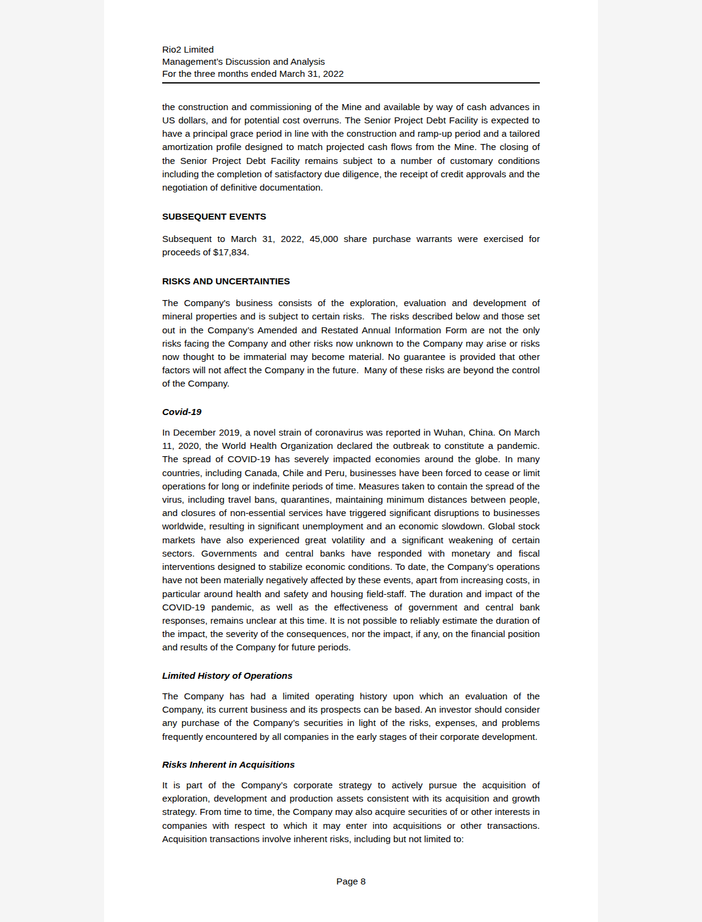Rio2 Limited
Management’s Discussion and Analysis
For the three months ended March 31, 2022
the construction and commissioning of the Mine and available by way of cash advances in US dollars, and for potential cost overruns. The Senior Project Debt Facility is expected to have a principal grace period in line with the construction and ramp-up period and a tailored amortization profile designed to match projected cash flows from the Mine. The closing of the Senior Project Debt Facility remains subject to a number of customary conditions including the completion of satisfactory due diligence, the receipt of credit approvals and the negotiation of definitive documentation.
Subsequent Events
Subsequent to March 31, 2022, 45,000 share purchase warrants were exercised for proceeds of $17,834.
Risks and Uncertainties
The Company's business consists of the exploration, evaluation and development of mineral properties and is subject to certain risks. The risks described below and those set out in the Company’s Amended and Restated Annual Information Form are not the only risks facing the Company and other risks now unknown to the Company may arise or risks now thought to be immaterial may become material. No guarantee is provided that other factors will not affect the Company in the future. Many of these risks are beyond the control of the Company.
Covid-19
In December 2019, a novel strain of coronavirus was reported in Wuhan, China. On March 11, 2020, the World Health Organization declared the outbreak to constitute a pandemic. The spread of COVID-19 has severely impacted economies around the globe. In many countries, including Canada, Chile and Peru, businesses have been forced to cease or limit operations for long or indefinite periods of time. Measures taken to contain the spread of the virus, including travel bans, quarantines, maintaining minimum distances between people, and closures of non-essential services have triggered significant disruptions to businesses worldwide, resulting in significant unemployment and an economic slowdown. Global stock markets have also experienced great volatility and a significant weakening of certain sectors. Governments and central banks have responded with monetary and fiscal interventions designed to stabilize economic conditions. To date, the Company’s operations have not been materially negatively affected by these events, apart from increasing costs, in particular around health and safety and housing field-staff. The duration and impact of the COVID-19 pandemic, as well as the effectiveness of government and central bank responses, remains unclear at this time. It is not possible to reliably estimate the duration of the impact, the severity of the consequences, nor the impact, if any, on the financial position and results of the Company for future periods.
Limited History of Operations
The Company has had a limited operating history upon which an evaluation of the Company, its current business and its prospects can be based. An investor should consider any purchase of the Company’s securities in light of the risks, expenses, and problems frequently encountered by all companies in the early stages of their corporate development.
Risks Inherent in Acquisitions
It is part of the Company’s corporate strategy to actively pursue the acquisition of exploration, development and production assets consistent with its acquisition and growth strategy. From time to time, the Company may also acquire securities of or other interests in companies with respect to which it may enter into acquisitions or other transactions. Acquisition transactions involve inherent risks, including but not limited to:
Page 8